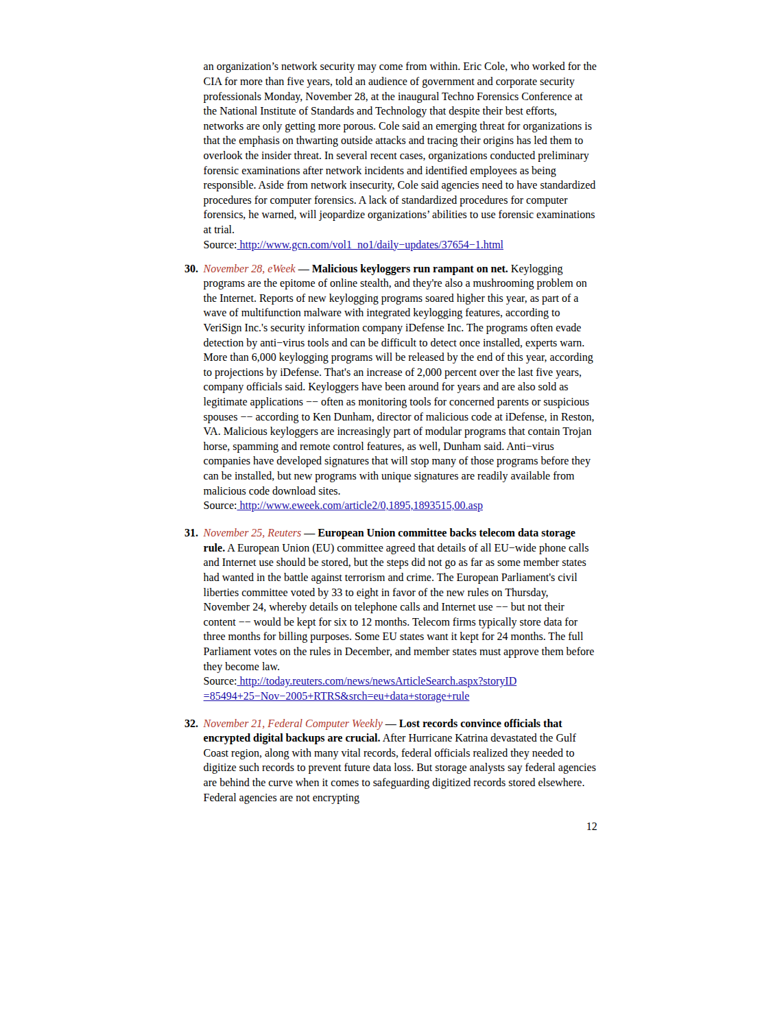an organization’s network security may come from within. Eric Cole, who worked for the CIA for more than five years, told an audience of government and corporate security professionals Monday, November 28, at the inaugural Techno Forensics Conference at the National Institute of Standards and Technology that despite their best efforts, networks are only getting more porous. Cole said an emerging threat for organizations is that the emphasis on thwarting outside attacks and tracing their origins has led them to overlook the insider threat. In several recent cases, organizations conducted preliminary forensic examinations after network incidents and identified employees as being responsible. Aside from network insecurity, Cole said agencies need to have standardized procedures for computer forensics. A lack of standardized procedures for computer forensics, he warned, will jeopardize organizations’ abilities to use forensic examinations at trial.
Source: http://www.gcn.com/vol1_no1/daily−updates/37654−1.html
30.
November 28, eWeek — Malicious keyloggers run rampant on net. Keylogging programs are the epitome of online stealth, and they're also a mushrooming problem on the Internet. Reports of new keylogging programs soared higher this year, as part of a wave of multifunction malware with integrated keylogging features, according to VeriSign Inc.'s security information company iDefense Inc. The programs often evade detection by anti−virus tools and can be difficult to detect once installed, experts warn. More than 6,000 keylogging programs will be released by the end of this year, according to projections by iDefense. That's an increase of 2,000 percent over the last five years, company officials said. Keyloggers have been around for years and are also sold as legitimate applications −− often as monitoring tools for concerned parents or suspicious spouses −− according to Ken Dunham, director of malicious code at iDefense, in Reston, VA. Malicious keyloggers are increasingly part of modular programs that contain Trojan horse, spamming and remote control features, as well, Dunham said. Anti−virus companies have developed signatures that will stop many of those programs before they can be installed, but new programs with unique signatures are readily available from malicious code download sites.
Source: http://www.eweek.com/article2/0,1895,1893515,00.asp
31.
November 25, Reuters — European Union committee backs telecom data storage rule. A European Union (EU) committee agreed that details of all EU−wide phone calls and Internet use should be stored, but the steps did not go as far as some member states had wanted in the battle against terrorism and crime. The European Parliament's civil liberties committee voted by 33 to eight in favor of the new rules on Thursday, November 24, whereby details on telephone calls and Internet use −− but not their content −− would be kept for six to 12 months. Telecom firms typically store data for three months for billing purposes. Some EU states want it kept for 24 months. The full Parliament votes on the rules in December, and member states must approve them before they become law.
Source: http://today.reuters.com/news/newsArticleSearch.aspx?storyID
=85494+25−Nov−2005+RTRS&srch=eu+data+storage+rule
32.
November 21, Federal Computer Weekly — Lost records convince officials that encrypted digital backups are crucial. After Hurricane Katrina devastated the Gulf Coast region, along with many vital records, federal officials realized they needed to digitize such records to prevent future data loss. But storage analysts say federal agencies are behind the curve when it comes to safeguarding digitized records stored elsewhere. Federal agencies are not encrypting
12